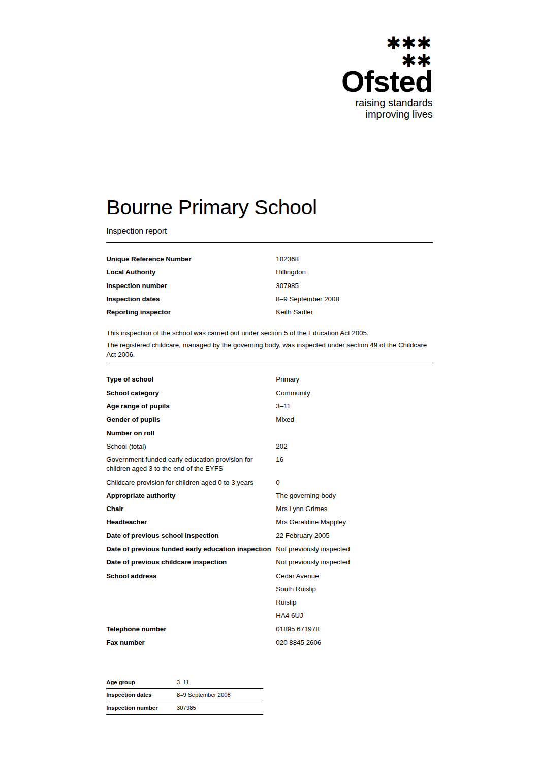✱✱✱
✱✱
Ofsted
raising standards
improving lives
Bourne Primary School
Inspection report
| Unique Reference Number | 102368 |
| Local Authority | Hillingdon |
| Inspection number | 307985 |
| Inspection dates | 8–9 September 2008 |
| Reporting inspector | Keith Sadler |
This inspection of the school was carried out under section 5 of the Education Act 2005.
The registered childcare, managed by the governing body, was inspected under section 49 of the Childcare Act 2006.
| Type of school | Primary |
| School category | Community |
| Age range of pupils | 3–11 |
| Gender of pupils | Mixed |
| Number on roll | |
| School (total) | 202 |
| Government funded early education provision for children aged 3 to the end of the EYFS | 16 |
| Childcare provision for children aged 0 to 3 years | 0 |
| Appropriate authority | The governing body |
| Chair | Mrs Lynn Grimes |
| Headteacher | Mrs Geraldine Mappley |
| Date of previous school inspection | 22 February 2005 |
| Date of previous funded early education inspection | Not previously inspected |
| Date of previous childcare inspection | Not previously inspected |
| School address | Cedar Avenue |
| | South Ruislip |
| | Ruislip |
| | HA4 6UJ |
| Telephone number | 01895 671978 |
| Fax number | 020 8845 2606 |
| Age group | 3–11 |
| Inspection dates | 8–9 September 2008 |
| Inspection number | 307985 |